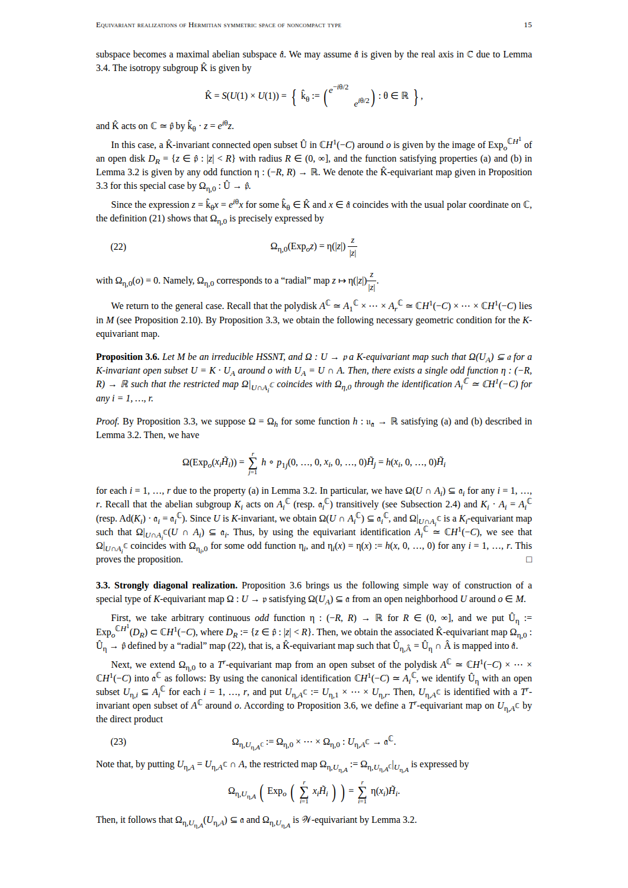Equivariant realizations of Hermitian symmetric space of noncompact type 15
subspace becomes a maximal abelian subspace 𝔞̂. We may assume 𝔞̂ is given by the real axis in ℂ due to Lemma 3.4. The isotropy subgroup K̂ is given by
K̂ = S(U(1) × U(1)) = { k̂θ := ( e−iθ/2 eiθ/2 ) : θ ∈ ℝ },
and K̂ acts on ℂ ≃ 𝔭̂ by k̂θ · z = eiθz.
In this case, a K̂-invariant connected open subset Û in ℂH1(−C) around o is given by the image of ExpoℂH1 of an open disk DR = {z ∈ 𝔭̂ : |z| < R} with radius R ∈ (0, ∞], and the function satisfying properties (a) and (b) in Lemma 3.2 is given by any odd function η : (−R, R) → ℝ. We denote the K̂-equivariant map given in Proposition 3.3 for this special case by Ωη,0 : Û → 𝔭̂.
Since the expression z = k̂θx = eiθx for some k̂θ ∈ K̂ and x ∈ 𝔞̂ coincides with the usual polar coordinate on ℂ, the definition (21) shows that Ωη,0 is precisely expressed by
(22) Ωη,0(Expoz) = η(|z|) z|z|
with Ωη,0(o) = 0. Namely, Ωη,0 corresponds to a “radial” map z ↦ η(|z|)z|z|.
We return to the general case. Recall that the polydisk Aℂ ≃ A1ℂ × ⋯ × Arℂ ≃ ℂH1(−C) × ⋯ × ℂH1(−C) lies in M (see Proposition 2.10). By Proposition 3.3, we obtain the following necessary geometric condition for the K-equivariant map.
Proposition 3.6. Let M be an irreducible HSSNT, and Ω : U → 𝔭 a K-equivariant map such that Ω(UA) ⊆ 𝔞 for a K-invariant open subset U = K · UA around o with UA = U ∩ A. Then, there exists a single odd function η : (−R, R) → ℝ such that the restricted map Ω|U∩Aiℂ coincides with Ωη,0 through the identification Aiℂ ≃ ℂH1(−C) for any i = 1, …, r.
Proof. By Proposition 3.3, we suppose Ω = Ωh for some function h : 𝔲𝔞 → ℝ satisfying (a) and (b) described in Lemma 3.2. Then, we have
Ω(Expo(xi H̃i)) = r∑j=1 h ∘ p1j(0, …, 0, xi, 0, …, 0)H̃j = h(xi, 0, …, 0)H̃i
for each i = 1, …, r due to the property (a) in Lemma 3.2. In particular, we have Ω(U ∩ Ai) ⊆ 𝔞i for any i = 1, …, r. Recall that the abelian subgroup Ki acts on Aiℂ (resp. 𝔞iℂ) transitively (see Subsection 2.4) and Ki · Ai = Aiℂ (resp. Ad(Ki) · 𝔞i = 𝔞iℂ). Since U is K-invariant, we obtain Ω(U ∩ Aiℂ) ⊆ 𝔞iℂ, and Ω|U∩Aiℂ is a Ki-equivariant map such that Ω|U∩Aiℂ(U ∩ Ai) ⊆ 𝔞i. Thus, by using the equivariant identification Aiℂ ≃ ℂH1(−C), we see that Ω|U∩Aiℂ coincides with Ωηi,0 for some odd function ηi, and ηi(x) = η(x) := h(x, 0, …, 0) for any i = 1, …, r. This proves the proposition. □
3.3. Strongly diagonal realization. Proposition 3.6 brings us the following simple way of construction of a special type of K-equivariant map Ω : U → 𝔭 satisfying Ω(UA) ⊆ 𝔞 from an open neighborhood U around o ∈ M.
First, we take arbitrary continuous odd function η : (−R, R) → ℝ for R ∈ (0, ∞], and we put Ûη := ExpoℂH1(DR) ⊂ ℂH1(−C), where DR := {z ∈ 𝔭̂ : |z| < R}. Then, we obtain the associated K̂-equivariant map Ωη,0 : Ûη → 𝔭̂ defined by a “radial” map (22), that is, a K̂-equivariant map such that Ûη,Â = Ûη ∩ Â is mapped into 𝔞̂.
Next, we extend Ωη,0 to a Tr-equivariant map from an open subset of the polydisk Aℂ ≃ ℂH1(−C) × ⋯ × ℂH1(−C) into 𝔞ℂ as follows: By using the canonical identification ℂH1(−C) ≃ Aiℂ, we identify Ûη with an open subset Uη,i ⊆ Aiℂ for each i = 1, …, r, and put Uη,Aℂ := Uη,1 × ⋯ × Uη,r. Then, Uη,Aℂ is identified with a Tr-invariant open subset of Aℂ around o. According to Proposition 3.6, we define a Tr-equivariant map on Uη,Aℂ by the direct product
(23) Ωη,Uη,Aℂ := Ωη,0 × ⋯ × Ωη,0 : Uη,Aℂ → 𝔞ℂ.
Note that, by putting Uη,A = Uη,Aℂ ∩ A, the restricted map Ωη,Uη,A := Ωη,Uη,Aℂ|Uη,A is expressed by
Ωη,Uη,A ( Expo ( r∑i=1 xi H̃i ) ) = r∑i=1 η(xi)H̃i.
Then, it follows that Ωη,Uη,A(Uη,A) ⊆ 𝔞 and Ωη,Uη,A is 𝒲-equivariant by Lemma 3.2.